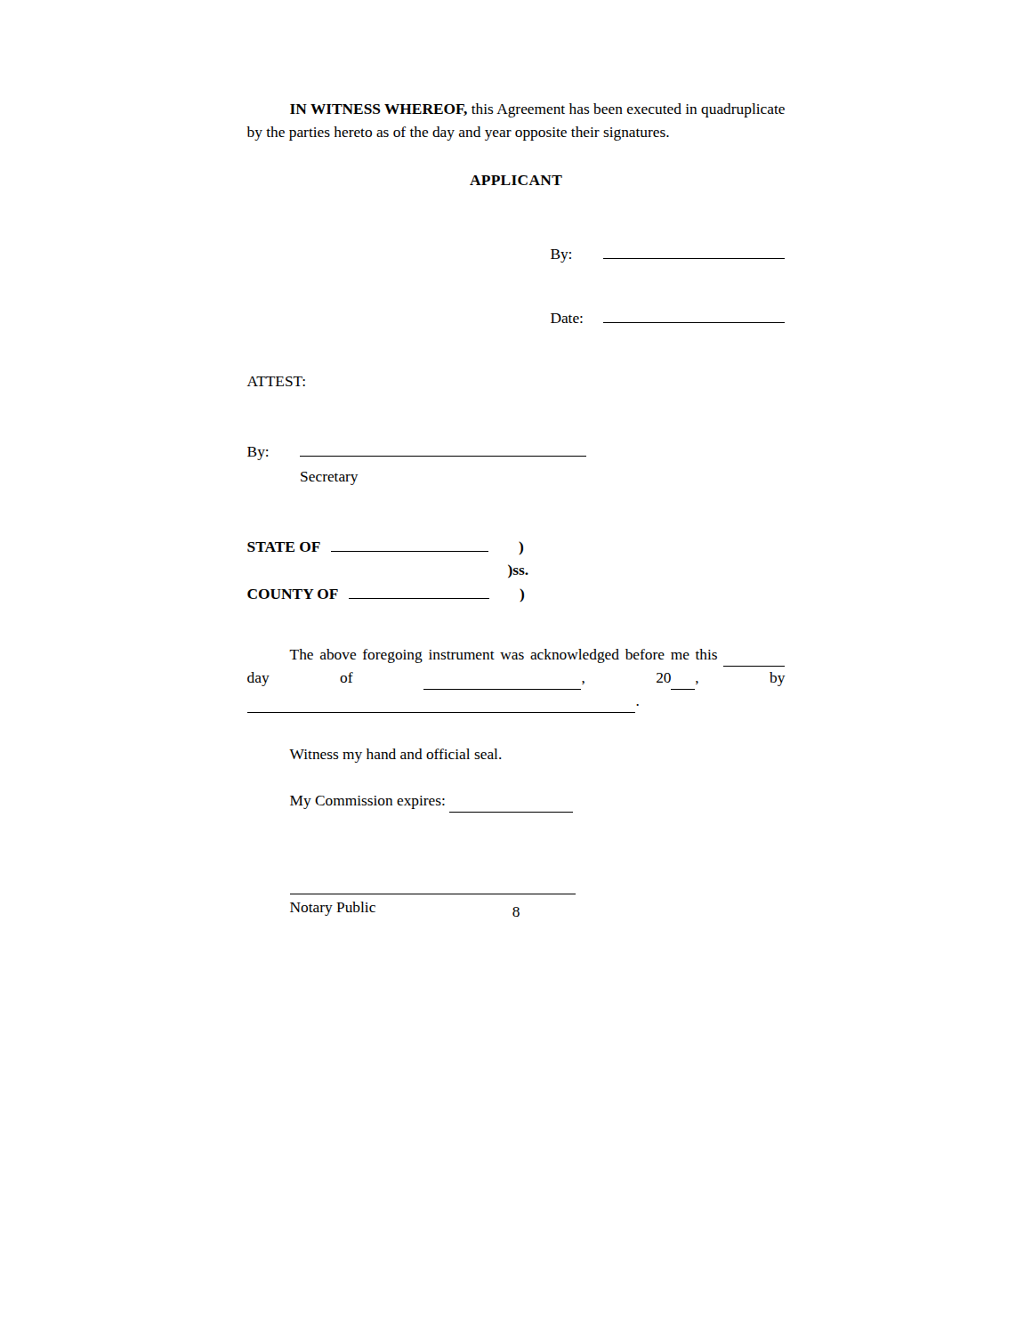IN WITNESS WHEREOF, this Agreement has been executed in quadruplicate by the parties hereto as of the day and year opposite their signatures.
APPLICANT
By:
Date:
ATTEST:
By:
Secretary
STATE OF )
)ss.
COUNTY OF )
The above foregoing instrument was acknowledged before me this day of , 20 , by .
Witness my hand and official seal.
My Commission expires:
Notary Public
8